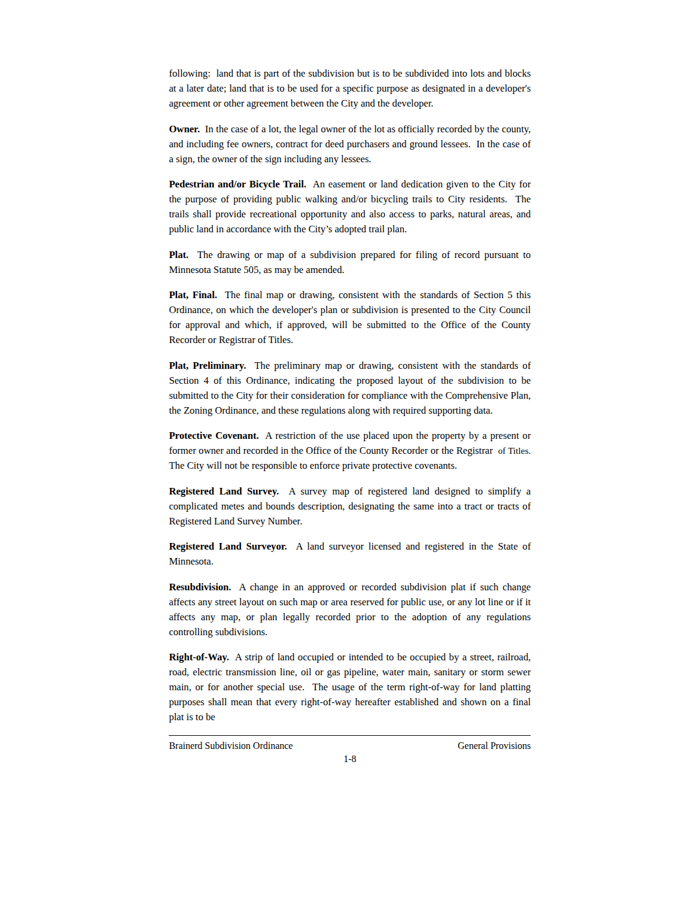following: land that is part of the subdivision but is to be subdivided into lots and blocks at a later date; land that is to be used for a specific purpose as designated in a developer's agreement or other agreement between the City and the developer.
Owner. In the case of a lot, the legal owner of the lot as officially recorded by the county, and including fee owners, contract for deed purchasers and ground lessees. In the case of a sign, the owner of the sign including any lessees.
Pedestrian and/or Bicycle Trail. An easement or land dedication given to the City for the purpose of providing public walking and/or bicycling trails to City residents. The trails shall provide recreational opportunity and also access to parks, natural areas, and public land in accordance with the City’s adopted trail plan.
Plat. The drawing or map of a subdivision prepared for filing of record pursuant to Minnesota Statute 505, as may be amended.
Plat, Final. The final map or drawing, consistent with the standards of Section 5 this Ordinance, on which the developer's plan or subdivision is presented to the City Council for approval and which, if approved, will be submitted to the Office of the County Recorder or Registrar of Titles.
Plat, Preliminary. The preliminary map or drawing, consistent with the standards of Section 4 of this Ordinance, indicating the proposed layout of the subdivision to be submitted to the City for their consideration for compliance with the Comprehensive Plan, the Zoning Ordinance, and these regulations along with required supporting data.
Protective Covenant. A restriction of the use placed upon the property by a present or former owner and recorded in the Office of the County Recorder or the Registrar of Titles. The City will not be responsible to enforce private protective covenants.
Registered Land Survey. A survey map of registered land designed to simplify a complicated metes and bounds description, designating the same into a tract or tracts of Registered Land Survey Number.
Registered Land Surveyor. A land surveyor licensed and registered in the State of Minnesota.
Resubdivision. A change in an approved or recorded subdivision plat if such change affects any street layout on such map or area reserved for public use, or any lot line or if it affects any map, or plan legally recorded prior to the adoption of any regulations controlling subdivisions.
Right-of-Way. A strip of land occupied or intended to be occupied by a street, railroad, road, electric transmission line, oil or gas pipeline, water main, sanitary or storm sewer main, or for another special use. The usage of the term right-of-way for land platting purposes shall mean that every right-of-way hereafter established and shown on a final plat is to be
Brainerd Subdivision Ordinance
General Provisions
1-8